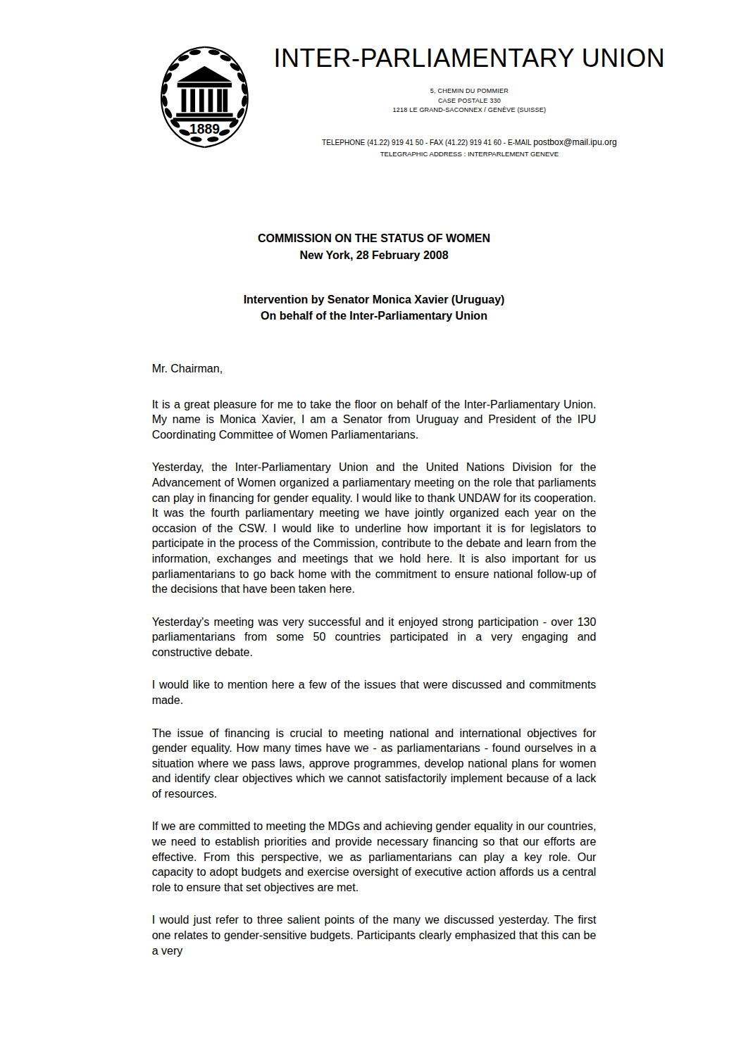1889
INTER-PARLIAMENTARY UNION
5, CHEMIN DU POMMIER
CASE POSTALE 330
1218 LE GRAND-SACONNEX / GENÈVE (SUISSE)
TELEPHONE (41.22) 919 41 50 - FAX (41.22) 919 41 60 - E-MAIL postbox@mail.ipu.org
TELEGRAPHIC ADDRESS : INTERPARLEMENT GENEVE
COMMISSION ON THE STATUS OF WOMEN
New York, 28 February 2008
Intervention by Senator Monica Xavier (Uruguay)
On behalf of the Inter-Parliamentary Union
Mr. Chairman,
It is a great pleasure for me to take the floor on behalf of the Inter-Parliamentary Union. My name is Monica Xavier, I am a Senator from Uruguay and President of the IPU Coordinating Committee of Women Parliamentarians.
Yesterday, the Inter-Parliamentary Union and the United Nations Division for the Advancement of Women organized a parliamentary meeting on the role that parliaments can play in financing for gender equality. I would like to thank UNDAW for its cooperation. It was the fourth parliamentary meeting we have jointly organized each year on the occasion of the CSW. I would like to underline how important it is for legislators to participate in the process of the Commission, contribute to the debate and learn from the information, exchanges and meetings that we hold here. It is also important for us parliamentarians to go back home with the commitment to ensure national follow-up of the decisions that have been taken here.
Yesterday's meeting was very successful and it enjoyed strong participation - over 130 parliamentarians from some 50 countries participated in a very engaging and constructive debate.
I would like to mention here a few of the issues that were discussed and commitments made.
The issue of financing is crucial to meeting national and international objectives for gender equality. How many times have we - as parliamentarians - found ourselves in a situation where we pass laws, approve programmes, develop national plans for women and identify clear objectives which we cannot satisfactorily implement because of a lack of resources.
If we are committed to meeting the MDGs and achieving gender equality in our countries, we need to establish priorities and provide necessary financing so that our efforts are effective. From this perspective, we as parliamentarians can play a key role. Our capacity to adopt budgets and exercise oversight of executive action affords us a central role to ensure that set objectives are met.
I would just refer to three salient points of the many we discussed yesterday. The first one relates to gender-sensitive budgets. Participants clearly emphasized that this can be a very